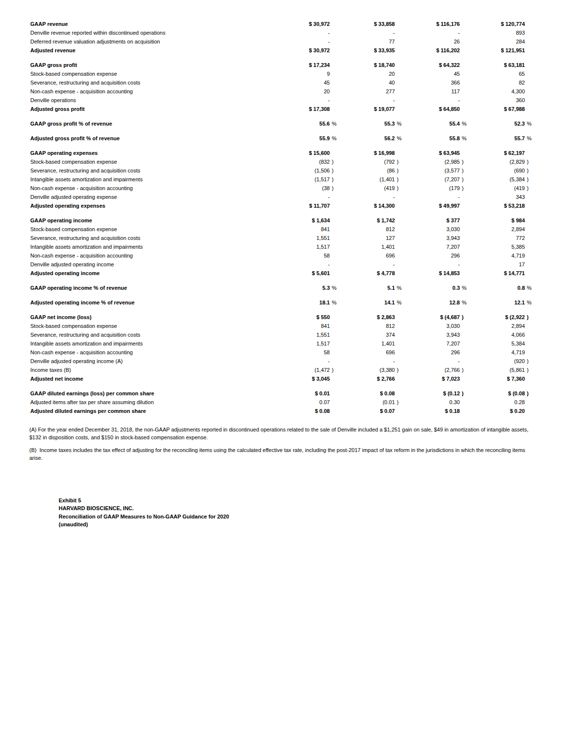| GAAP revenue | $ 30,972 | | $ 33,858 | | $ 116,176 | | $ 120,774 | |
| Denville revenue reported within discontinued operations | - | | - | | - | | 893 | |
| Deferred revenue valuation adjustments on acquisition | - | | 77 | | 26 | | 284 | |
| Adjusted revenue | $ 30,972 | | $ 33,935 | | $ 116,202 | | $ 121,951 | |
| GAAP gross profit | $ 17,234 | | $ 18,740 | | $ 64,322 | | $ 63,181 | |
| Stock-based compensation expense | 9 | | 20 | | 45 | | 65 | |
| Severance, restructuring and acquisition costs | 45 | | 40 | | 366 | | 82 | |
| Non-cash expense - acquisition accounting | 20 | | 277 | | 117 | | 4,300 | |
| Denville operations | - | | - | | - | | 360 | |
| Adjusted gross profit | $ 17,308 | | $ 19,077 | | $ 64,850 | | $ 67,988 | |
| GAAP gross profit % of revenue | 55.6 | % | 55.3 | % | 55.4 | % | 52.3 | % |
| Adjusted gross profit % of revenue | 55.9 | % | 56.2 | % | 55.8 | % | 55.7 | % |
| GAAP operating expenses | $ 15,600 | | $ 16,998 | | $ 63,945 | | $ 62,197 | |
| Stock-based compensation expense | (832 | ) | (792 | ) | (2,985 | ) | (2,829 | ) |
| Severance, restructuring and acquisition costs | (1,506 | ) | (86 | ) | (3,577 | ) | (690 | ) |
| Intangible assets amortization and impairments | (1,517 | ) | (1,401 | ) | (7,207 | ) | (5,384 | ) |
| Non-cash expense - acquisition accounting | (38 | ) | (419 | ) | (179 | ) | (419 | ) |
| Denville adjusted operating expense | - | | - | | - | | 343 | |
| Adjusted operating expenses | $ 11,707 | | $ 14,300 | | $ 49,997 | | $ 53,218 | |
| GAAP operating income | $ 1,634 | | $ 1,742 | | $ 377 | | $ 984 | |
| Stock-based compensation expense | 841 | | 812 | | 3,030 | | 2,894 | |
| Severance, restructuring and acquisition costs | 1,551 | | 127 | | 3,943 | | 772 | |
| Intangible assets amortization and impairments | 1,517 | | 1,401 | | 7,207 | | 5,385 | |
| Non-cash expense - acquisition accounting | 58 | | 696 | | 296 | | 4,719 | |
| Denville adjusted operating income | - | | - | | - | | 17 | |
| Adjusted operating income | $ 5,601 | | $ 4,778 | | $ 14,853 | | $ 14,771 | |
| GAAP operating income % of revenue | 5.3 | % | 5.1 | % | 0.3 | % | 0.8 | % |
| Adjusted operating income % of revenue | 18.1 | % | 14.1 | % | 12.8 | % | 12.1 | % |
| GAAP net income (loss) | $ 550 | | $ 2,863 | | $ (4,687 | ) | $ (2,922 | ) |
| Stock-based compensation expense | 841 | | 812 | | 3,030 | | 2,894 | |
| Severance, restructuring and acquisition costs | 1,551 | | 374 | | 3,943 | | 4,066 | |
| Intangible assets amortization and impairments | 1,517 | | 1,401 | | 7,207 | | 5,384 | |
| Non-cash expense - acquisition accounting | 58 | | 696 | | 296 | | 4,719 | |
| Denville adjusted operating income (A) | - | | - | | - | | (920 | ) |
| Income taxes (B) | (1,472 | ) | (3,380 | ) | (2,766 | ) | (5,861 | ) |
| Adjusted net income | $ 3,045 | | $ 2,766 | | $ 7,023 | | $ 7,360 | |
| GAAP diluted earnings (loss) per common share | $ 0.01 | | $ 0.08 | | $ (0.12 | ) | $ (0.08 | ) |
| Adjusted items after tax per share assuming dilution | 0.07 | | (0.01 | ) | 0.30 | | 0.28 | |
| Adjusted diluted earnings per common share | $ 0.08 | | $ 0.07 | | $ 0.18 | | $ 0.20 | |
(A) For the year ended December 31, 2018, the non-GAAP adjustments reported in discontinued operations related to the sale of Denville included a $1,251 gain on sale, $49 in amortization of intangible assets, $132 in disposition costs, and $150 in stock-based compensation expense.
(B) Income taxes includes the tax effect of adjusting for the reconciling items using the calculated effective tax rate, including the post-2017 impact of tax reform in the jurisdictions in which the reconciling items arise.
Exhibit 5
HARVARD BIOSCIENCE, INC.
Reconciliation of GAAP Measures to Non-GAAP Guidance for 2020
(unaudited)